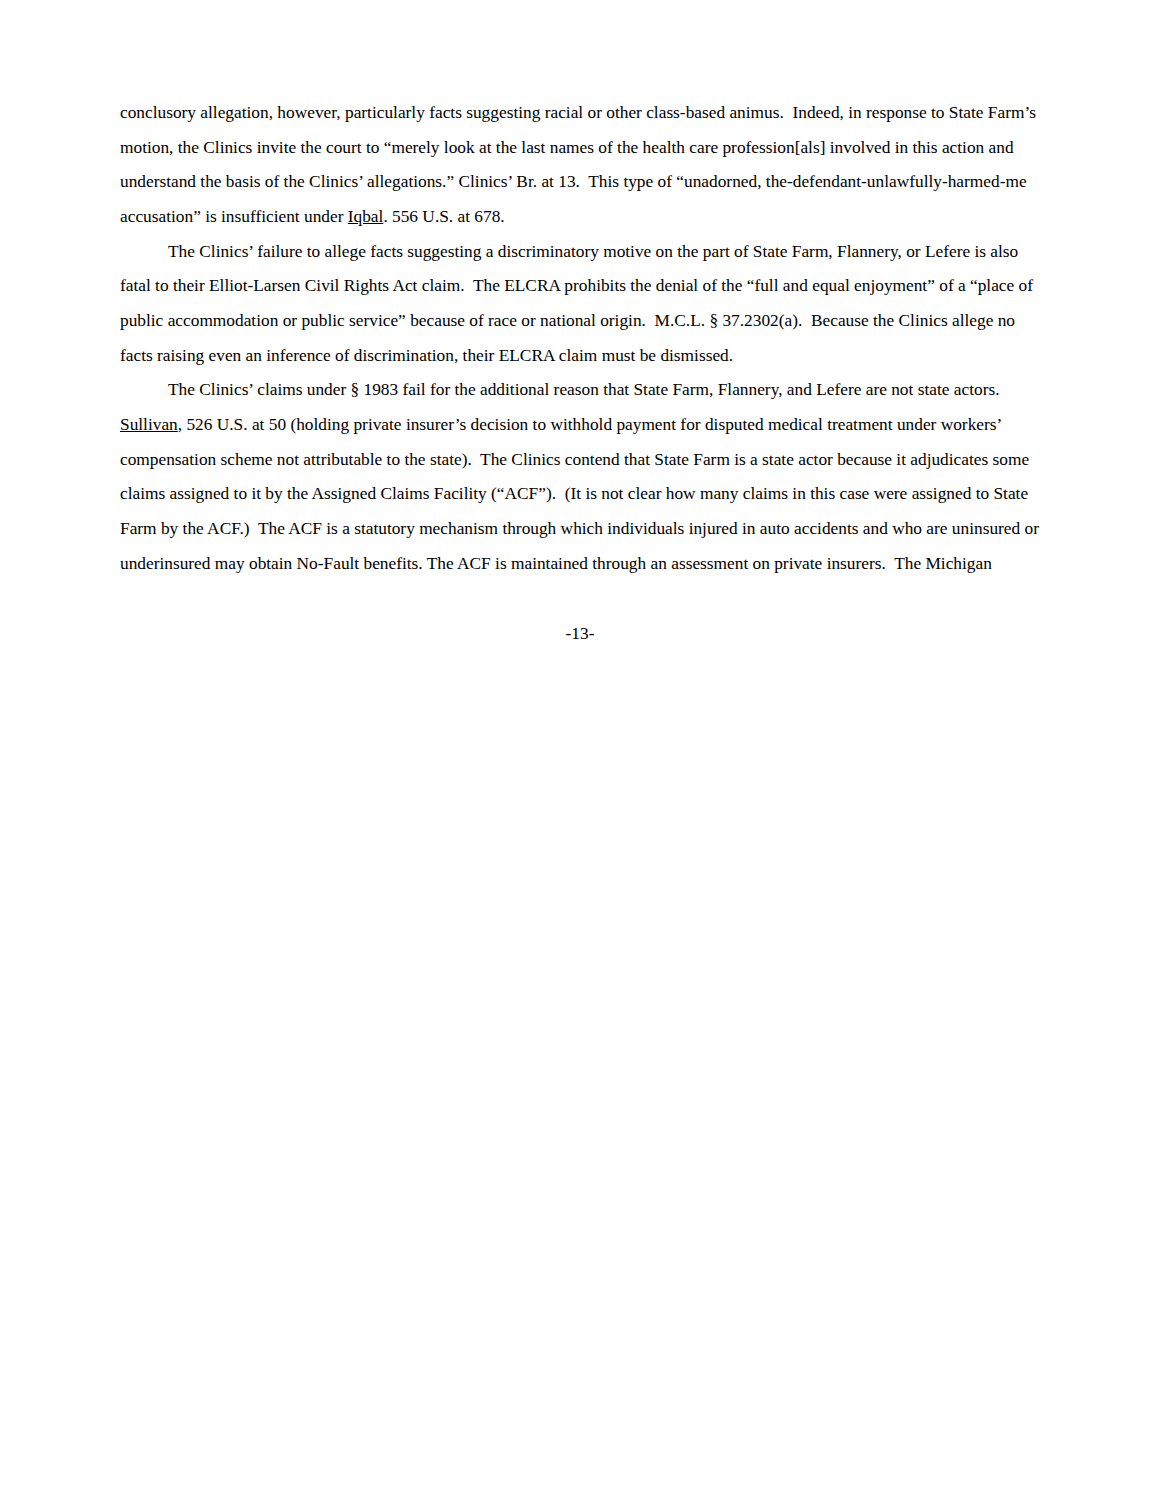conclusory allegation, however, particularly facts suggesting racial or other class-based animus. Indeed, in response to State Farm’s motion, the Clinics invite the court to “merely look at the last names of the health care profession[als] involved in this action and understand the basis of the Clinics’ allegations.” Clinics’ Br. at 13. This type of “unadorned, the-defendant-unlawfully-harmed-me accusation” is insufficient under Iqbal. 556 U.S. at 678.
The Clinics’ failure to allege facts suggesting a discriminatory motive on the part of State Farm, Flannery, or Lefere is also fatal to their Elliot-Larsen Civil Rights Act claim. The ELCRA prohibits the denial of the “full and equal enjoyment” of a “place of public accommodation or public service” because of race or national origin. M.C.L. § 37.2302(a). Because the Clinics allege no facts raising even an inference of discrimination, their ELCRA claim must be dismissed.
The Clinics’ claims under § 1983 fail for the additional reason that State Farm, Flannery, and Lefere are not state actors. Sullivan, 526 U.S. at 50 (holding private insurer’s decision to withhold payment for disputed medical treatment under workers’ compensation scheme not attributable to the state). The Clinics contend that State Farm is a state actor because it adjudicates some claims assigned to it by the Assigned Claims Facility (“ACF”). (It is not clear how many claims in this case were assigned to State Farm by the ACF.) The ACF is a statutory mechanism through which individuals injured in auto accidents and who are uninsured or underinsured may obtain No-Fault benefits. The ACF is maintained through an assessment on private insurers. The Michigan
-13-